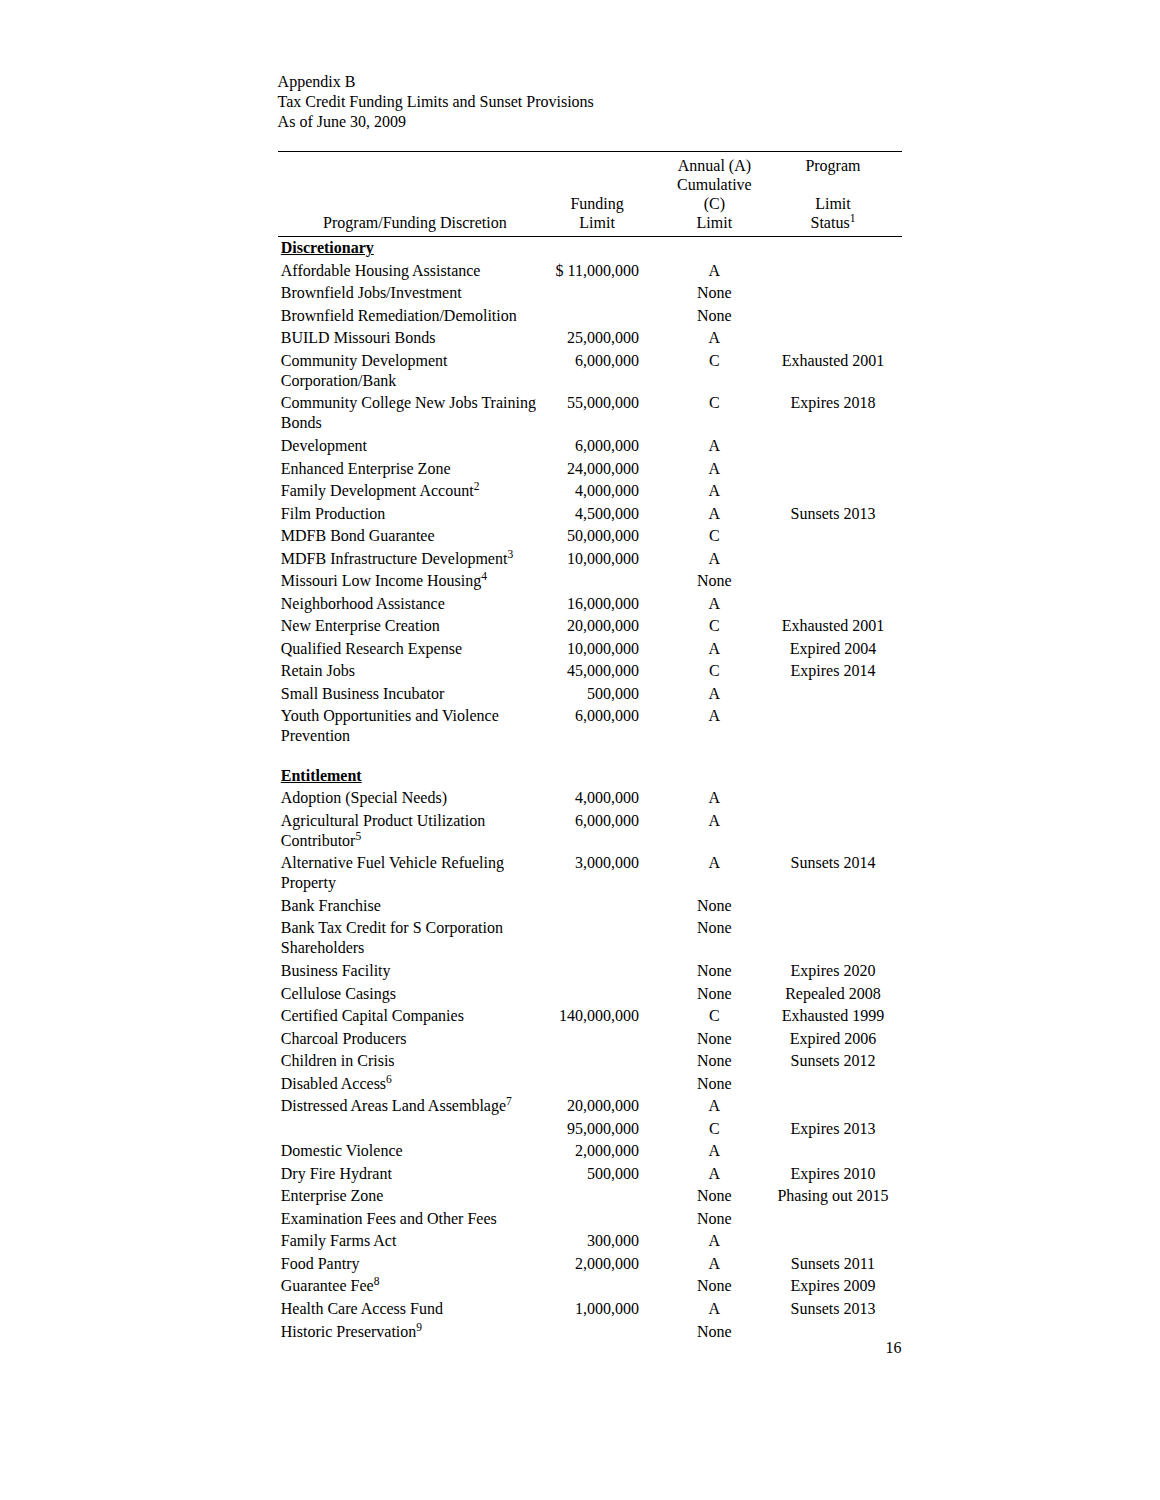Appendix B
Tax Credit Funding Limits and Sunset Provisions
As of June 30, 2009
| | | Annual (A) | Program |
| --- | --- | --- | --- |
| | Funding | Cumulative (C) | Limit |
| Program/Funding Discretion | Limit | Limit | Status 1 |
| Discretionary |
| Affordable Housing Assistance | $ 11,000,000 | A | |
| Brownfield Jobs/Investment | | None | |
| Brownfield Remediation/Demolition | | None | |
| BUILD Missouri Bonds | 25,000,000 | A | |
| Community Development Corporation/Bank | 6,000,000 | C | Exhausted 2001 |
| Community College New Jobs Training Bonds | 55,000,000 | C | Expires 2018 |
| Development | 6,000,000 | A | |
| Enhanced Enterprise Zone | 24,000,000 | A | |
| Family Development Account 2 | 4,000,000 | A | |
| Film Production | 4,500,000 | A | Sunsets 2013 |
| MDFB Bond Guarantee | 50,000,000 | C | |
| MDFB Infrastructure Development 3 | 10,000,000 | A | |
| Missouri Low Income Housing 4 | | None | |
| Neighborhood Assistance | 16,000,000 | A | |
| New Enterprise Creation | 20,000,000 | C | Exhausted 2001 |
| Qualified Research Expense | 10,000,000 | A | Expired 2004 |
| Retain Jobs | 45,000,000 | C | Expires 2014 |
| Small Business Incubator | 500,000 | A | |
| Youth Opportunities and Violence Prevention | 6,000,000 | A | |
| Entitlement |
| Adoption (Special Needs) | 4,000,000 | A | |
| Agricultural Product Utilization Contributor 5 | 6,000,000 | A | |
| Alternative Fuel Vehicle Refueling Property | 3,000,000 | A | Sunsets 2014 |
| Bank Franchise | | None | |
| Bank Tax Credit for S Corporation Shareholders | | None | |
| Business Facility | | None | Expires 2020 |
| Cellulose Casings | | None | Repealed 2008 |
| Certified Capital Companies | 140,000,000 | C | Exhausted 1999 |
| Charcoal Producers | | None | Expired 2006 |
| Children in Crisis | | None | Sunsets 2012 |
| Disabled Access 6 | | None | |
| Distressed Areas Land Assemblage 7 | 20,000,000 | A | |
| | 95,000,000 | C | Expires 2013 |
| Domestic Violence | 2,000,000 | A | |
| Dry Fire Hydrant | 500,000 | A | Expires 2010 |
| Enterprise Zone | | None | Phasing out 2015 |
| Examination Fees and Other Fees | | None | |
| Family Farms Act | 300,000 | A | |
| Food Pantry | 2,000,000 | A | Sunsets 2011 |
| Guarantee Fee 8 | | None | Expires 2009 |
| Health Care Access Fund | 1,000,000 | A | Sunsets 2013 |
| Historic Preservation 9 | | None | |
16